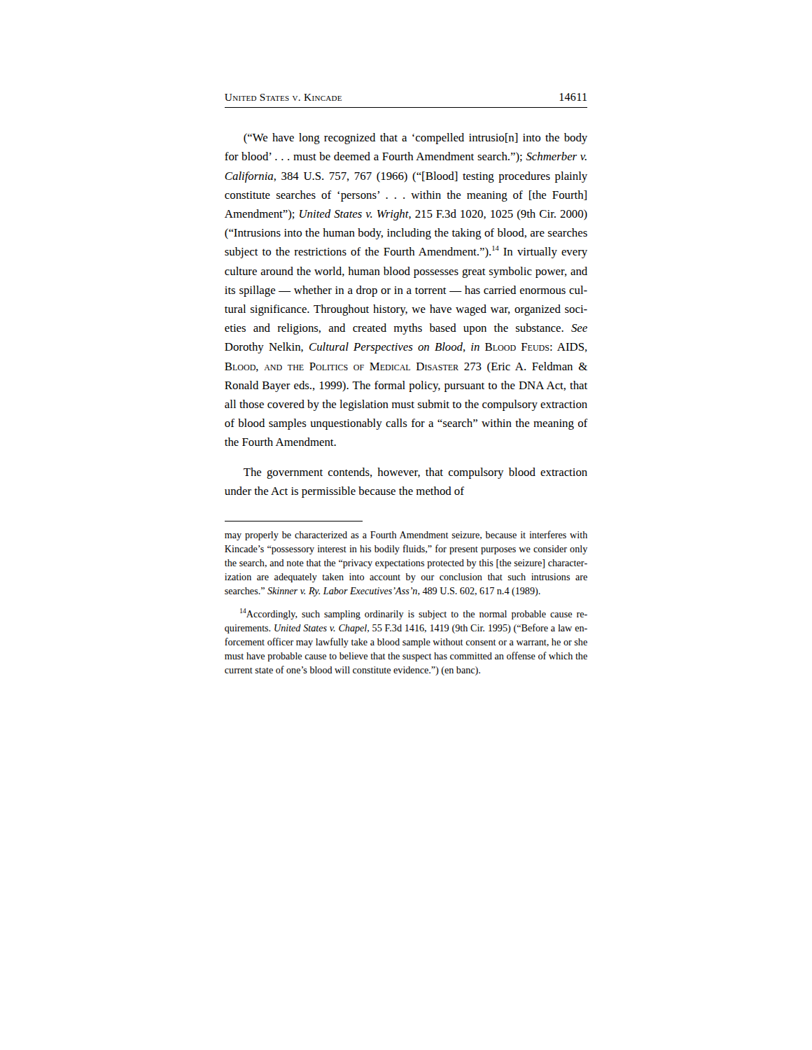United States v. Kincade 14611
(“We have long recognized that a ‘compelled intrusio[n] into the body for blood’ . . . must be deemed a Fourth Amendment search.”); Schmerber v. California, 384 U.S. 757, 767 (1966) (“[Blood] testing procedures plainly constitute searches of ‘persons’ . . . within the meaning of [the Fourth] Amendment”); United States v. Wright, 215 F.3d 1020, 1025 (9th Cir. 2000) (“Intrusions into the human body, including the taking of blood, are searches subject to the restrictions of the Fourth Amendment.”).14 In virtually every culture around the world, human blood possesses great symbolic power, and its spillage — whether in a drop or in a torrent — has carried enormous cultural significance. Throughout history, we have waged war, organized societies and religions, and created myths based upon the substance. See Dorothy Nelkin, Cultural Perspectives on Blood, in Blood Feuds: AIDS, Blood, and the Politics of Medical Disaster 273 (Eric A. Feldman & Ronald Bayer eds., 1999). The formal policy, pursuant to the DNA Act, that all those covered by the legislation must submit to the compulsory extraction of blood samples unquestionably calls for a “search” within the meaning of the Fourth Amendment.
The government contends, however, that compulsory blood extraction under the Act is permissible because the method of
may properly be characterized as a Fourth Amendment seizure, because it interferes with Kincade’s “possessory interest in his bodily fluids,” for present purposes we consider only the search, and note that the “privacy expectations protected by this [the seizure] characterization are adequately taken into account by our conclusion that such intrusions are searches.” Skinner v. Ry. Labor Executives’Ass’n, 489 U.S. 602, 617 n.4 (1989).
14Accordingly, such sampling ordinarily is subject to the normal probable cause requirements. United States v. Chapel, 55 F.3d 1416, 1419 (9th Cir. 1995) (“Before a law enforcement officer may lawfully take a blood sample without consent or a warrant, he or she must have probable cause to believe that the suspect has committed an offense of which the current state of one’s blood will constitute evidence.”) (en banc).